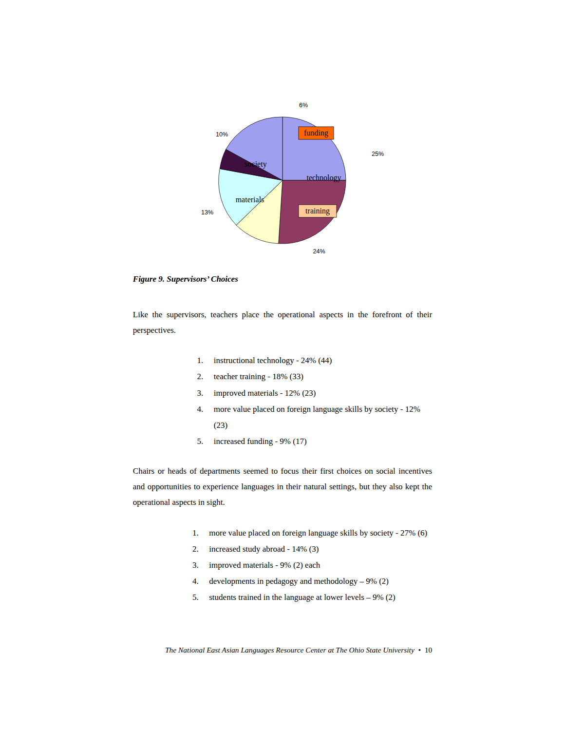6% 25% 24% 13% 10% funding technology training materials society
Figure 9. Supervisors’ Choices
Like the supervisors, teachers place the operational aspects in the forefront of their perspectives.
instructional technology - 24% (44)
teacher training - 18% (33)
improved materials - 12% (23)
more value placed on foreign language skills by society - 12% (23)
increased funding - 9% (17)
Chairs or heads of departments seemed to focus their first choices on social incentives and opportunities to experience languages in their natural settings, but they also kept the operational aspects in sight.
more value placed on foreign language skills by society - 27% (6)
increased study abroad - 14% (3)
improved materials - 9% (2) each
developments in pedagogy and methodology – 9% (2)
students trained in the language at lower levels – 9% (2)
The National East Asian Languages Resource Center at The Ohio State University • 10